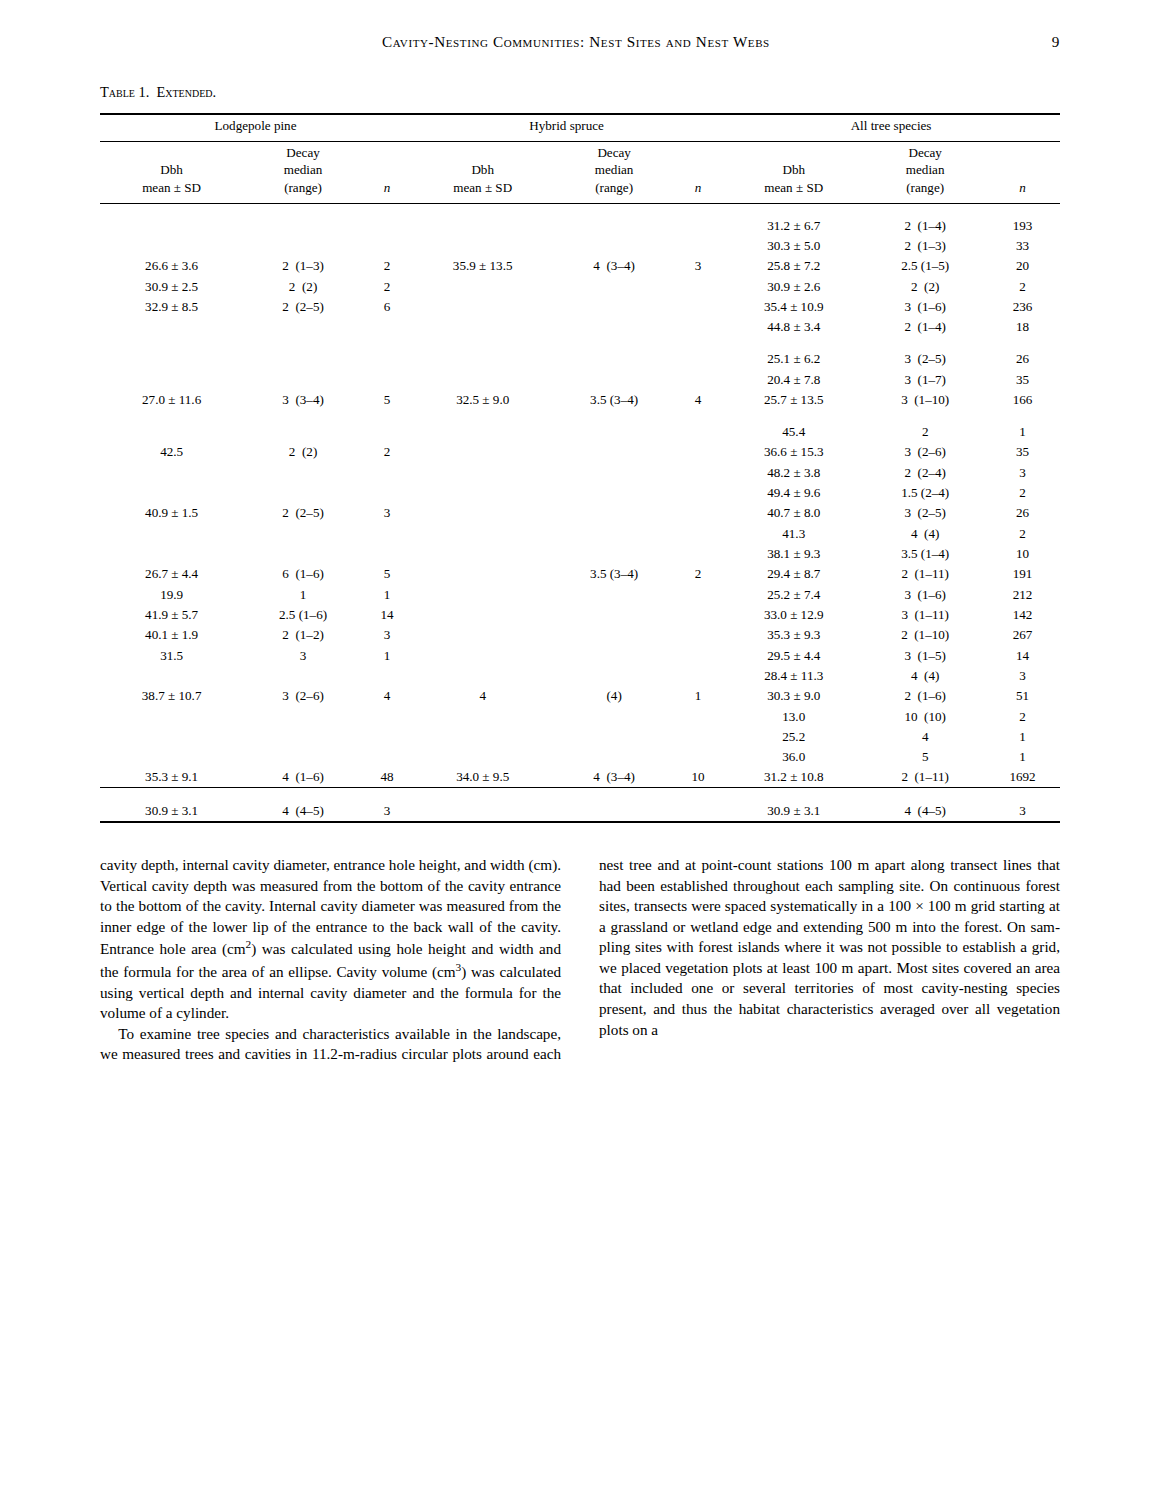9 Cavity-Nesting Communities: Nest Sites and Nest Webs
Table 1. Extended.
| Lodgepole pine | Hybrid spruce | All tree species |
| --- | --- | --- |
| Dbh mean ± SD | Decay median (range) | n | Dbh mean ± SD | Decay median (range) | n | Dbh mean ± SD | Decay median (range) | n |
| | | | | | | 31.2 ± 6.7 | 2 (1–4) | 193 |
| | | | | | | 30.3 ± 5.0 | 2 (1–3) | 33 |
| 26.6 ± 3.6 | 2 (1–3) | 2 | 35.9 ± 13.5 | 4 (3–4) | 3 | 25.8 ± 7.2 | 2.5 (1–5) | 20 |
| 30.9 ± 2.5 | 2 (2) | 2 | | | | 30.9 ± 2.6 | 2 (2) | 2 |
| 32.9 ± 8.5 | 2 (2–5) | 6 | | | | 35.4 ± 10.9 | 3 (1–6) | 236 |
| | | | | | | 44.8 ± 3.4 | 2 (1–4) | 18 |
| | | | | | | 25.1 ± 6.2 | 3 (2–5) | 26 |
| | | | | | | 20.4 ± 7.8 | 3 (1–7) | 35 |
| 27.0 ± 11.6 | 3 (3–4) | 5 | 32.5 ± 9.0 | 3.5 (3–4) | 4 | 25.7 ± 13.5 | 3 (1–10) | 166 |
| | | | | | | 45.4 | 2 | 1 |
| 42.5 | 2 (2) | 2 | | | | 36.6 ± 15.3 | 3 (2–6) | 35 |
| | | | | | | 48.2 ± 3.8 | 2 (2–4) | 3 |
| | | | | | | 49.4 ± 9.6 | 1.5 (2–4) | 2 |
| 40.9 ± 1.5 | 2 (2–5) | 3 | | | | 40.7 ± 8.0 | 3 (2–5) | 26 |
| | | | | | | 41.3 | 4 (4) | 2 |
| | | | | | | 38.1 ± 9.3 | 3.5 (1–4) | 10 |
| 26.7 ± 4.4 | 6 (1–6) | 5 | | 3.5 (3–4) | 2 | 29.4 ± 8.7 | 2 (1–11) | 191 |
| 19.9 | 1 | 1 | | | | 25.2 ± 7.4 | 3 (1–6) | 212 |
| 41.9 ± 5.7 | 2.5 (1–6) | 14 | | | | 33.0 ± 12.9 | 3 (1–11) | 142 |
| 40.1 ± 1.9 | 2 (1–2) | 3 | | | | 35.3 ± 9.3 | 2 (1–10) | 267 |
| 31.5 | 3 | 1 | | | | 29.5 ± 4.4 | 3 (1–5) | 14 |
| | | | | | | 28.4 ± 11.3 | 4 (4) | 3 |
| 38.7 ± 10.7 | 3 (2–6) | 4 | 4 | (4) | 1 | 30.3 ± 9.0 | 2 (1–6) | 51 |
| | | | | | | 13.0 | 10 (10) | 2 |
| | | | | | | 25.2 | 4 | 1 |
| | | | | | | 36.0 | 5 | 1 |
| 35.3 ± 9.1 | 4 (1–6) | 48 | 34.0 ± 9.5 | 4 (3–4) | 10 | 31.2 ± 10.8 | 2 (1–11) | 1692 |
| 30.9 ± 3.1 | 4 (4–5) | 3 | | | | 30.9 ± 3.1 | 4 (4–5) | 3 |
cavity depth, internal cavity diameter, entrance hole height, and width (cm). Vertical cavity depth was measured from the bottom of the cavity entrance to the bottom of the cavity. Internal cavity diameter was measured from the inner edge of the lower lip of the entrance to the back wall of the cavity. Entrance hole area (cm2) was calculated using hole height and width and the formula for the area of an ellipse. Cavity volume (cm3) was calculated using vertical depth and internal cavity diameter and the formula for the volume of a cylinder.
To examine tree species and characteristics available in the landscape, we measured trees and cavities in 11.2-m-radius circular plots around each nest tree and at point-count stations 100 m apart along transect lines that had been established throughout each sampling site. On continuous forest sites, transects were spaced systematically in a 100 × 100 m grid starting at a grassland or wetland edge and extending 500 m into the forest. On sampling sites with forest islands where it was not possible to establish a grid, we placed vegetation plots at least 100 m apart. Most sites covered an area that included one or several territories of most cavity-nesting species present, and thus the habitat characteristics averaged over all vegetation plots on a